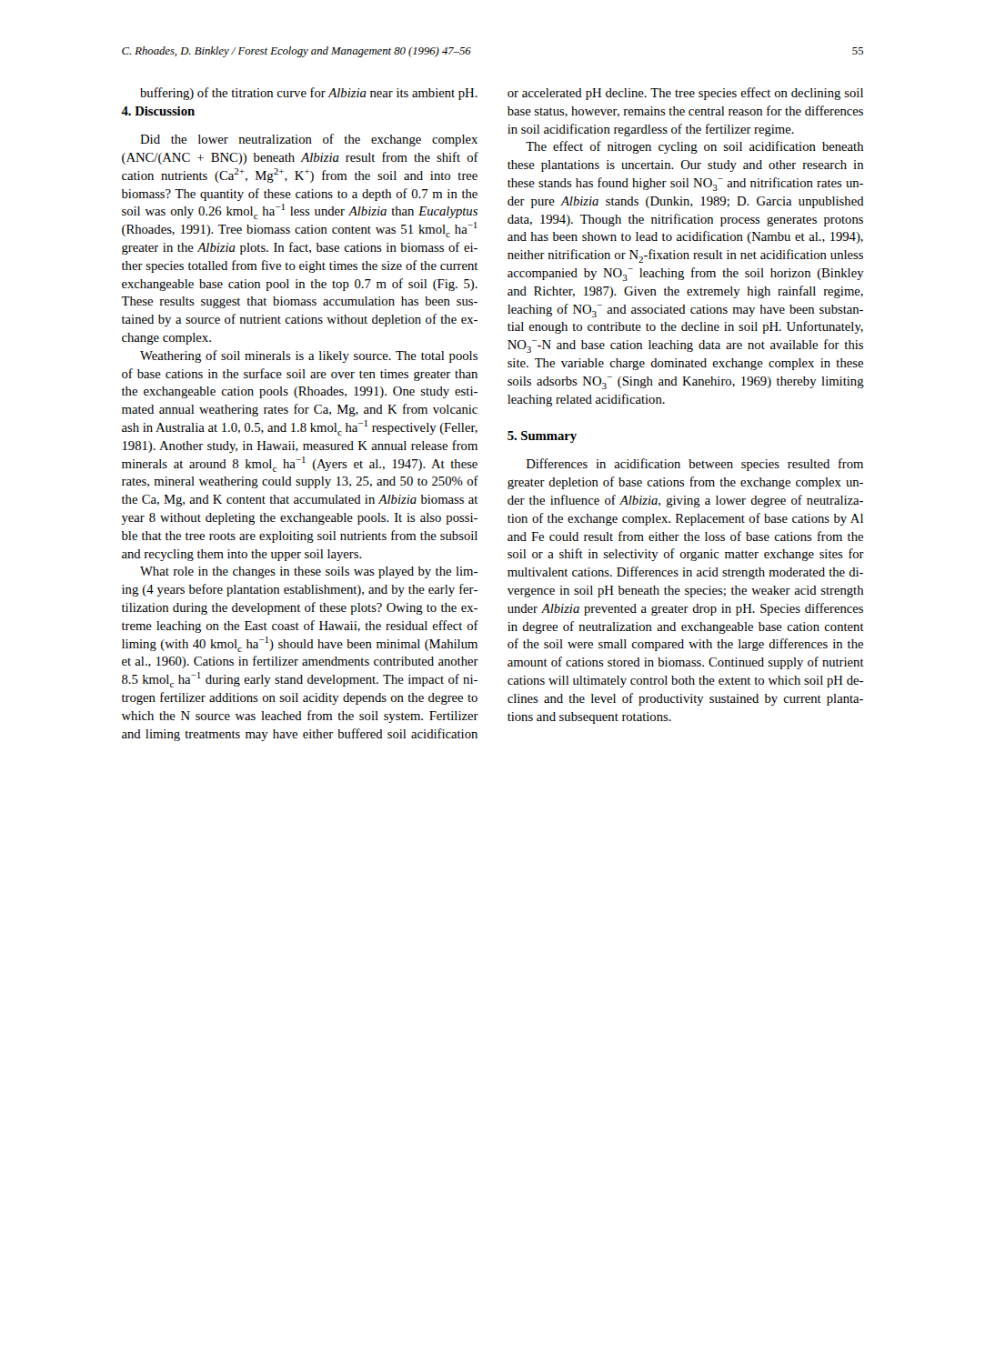C. Rhoades, D. Binkley / Forest Ecology and Management 80 (1996) 47–56 55
buffering) of the titration curve for Albizia near its ambient pH.
4. Discussion
Did the lower neutralization of the exchange complex (ANC/(ANC + BNC)) beneath Albizia result from the shift of cation nutrients (Ca2+, Mg2+, K+) from the soil and into tree biomass? The quantity of these cations to a depth of 0.7 m in the soil was only 0.26 kmolc ha−1 less under Albizia than Eucalyptus (Rhoades, 1991). Tree biomass cation content was 51 kmolc ha−1 greater in the Albizia plots. In fact, base cations in biomass of either species totalled from five to eight times the size of the current exchangeable base cation pool in the top 0.7 m of soil (Fig. 5). These results suggest that biomass accumulation has been sustained by a source of nutrient cations without depletion of the exchange complex.
Weathering of soil minerals is a likely source. The total pools of base cations in the surface soil are over ten times greater than the exchangeable cation pools (Rhoades, 1991). One study estimated annual weathering rates for Ca, Mg, and K from volcanic ash in Australia at 1.0, 0.5, and 1.8 kmolc ha−1 respectively (Feller, 1981). Another study, in Hawaii, measured K annual release from minerals at around 8 kmolc ha−1 (Ayers et al., 1947). At these rates, mineral weathering could supply 13, 25, and 50 to 250% of the Ca, Mg, and K content that accumulated in Albizia biomass at year 8 without depleting the exchangeable pools. It is also possible that the tree roots are exploiting soil nutrients from the subsoil and recycling them into the upper soil layers.
What role in the changes in these soils was played by the liming (4 years before plantation establishment), and by the early fertilization during the development of these plots? Owing to the extreme leaching on the East coast of Hawaii, the residual effect of liming (with 40 kmolc ha−1) should have been minimal (Mahilum et al., 1960). Cations in fertilizer amendments contributed another 8.5 kmolc ha−1 during early stand development. The impact of nitrogen fertilizer additions on soil acidity depends on the degree to which the N source was leached from the soil system. Fertilizer and liming treatments may have either buffered soil acidification or accelerated pH decline. The tree species effect on declining soil base status, however, remains the central reason for the differences in soil acidification regardless of the fertilizer regime.
The effect of nitrogen cycling on soil acidification beneath these plantations is uncertain. Our study and other research in these stands has found higher soil NO3− and nitrification rates under pure Albizia stands (Dunkin, 1989; D. Garcia unpublished data, 1994). Though the nitrification process generates protons and has been shown to lead to acidification (Nambu et al., 1994), neither nitrification or N2-fixation result in net acidification unless accompanied by NO3− leaching from the soil horizon (Binkley and Richter, 1987). Given the extremely high rainfall regime, leaching of NO3− and associated cations may have been substantial enough to contribute to the decline in soil pH. Unfortunately, NO3−-N and base cation leaching data are not available for this site. The variable charge dominated exchange complex in these soils adsorbs NO3− (Singh and Kanehiro, 1969) thereby limiting leaching related acidification.
5. Summary
Differences in acidification between species resulted from greater depletion of base cations from the exchange complex under the influence of Albizia, giving a lower degree of neutralization of the exchange complex. Replacement of base cations by Al and Fe could result from either the loss of base cations from the soil or a shift in selectivity of organic matter exchange sites for multivalent cations. Differences in acid strength moderated the divergence in soil pH beneath the species; the weaker acid strength under Albizia prevented a greater drop in pH. Species differences in degree of neutralization and exchangeable base cation content of the soil were small compared with the large differences in the amount of cations stored in biomass. Continued supply of nutrient cations will ultimately control both the extent to which soil pH declines and the level of productivity sustained by current plantations and subsequent rotations.